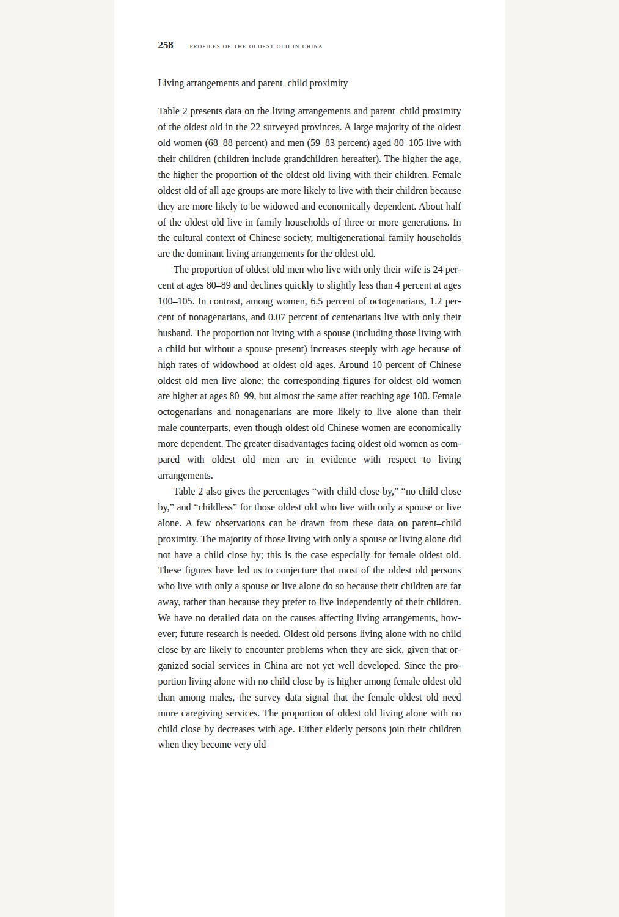258 Profiles of the Oldest Old in China
Living arrangements and parent–child proximity
Table 2 presents data on the living arrangements and parent–child proximity of the oldest old in the 22 surveyed provinces. A large majority of the oldest old women (68–88 percent) and men (59–83 percent) aged 80–105 live with their children (children include grandchildren hereafter). The higher the age, the higher the proportion of the oldest old living with their children. Female oldest old of all age groups are more likely to live with their children because they are more likely to be widowed and economically dependent. About half of the oldest old live in family households of three or more generations. In the cultural context of Chinese society, multigenerational family households are the dominant living arrangements for the oldest old.
The proportion of oldest old men who live with only their wife is 24 percent at ages 80–89 and declines quickly to slightly less than 4 percent at ages 100–105. In contrast, among women, 6.5 percent of octogenarians, 1.2 percent of nonagenarians, and 0.07 percent of centenarians live with only their husband. The proportion not living with a spouse (including those living with a child but without a spouse present) increases steeply with age because of high rates of widowhood at oldest old ages. Around 10 percent of Chinese oldest old men live alone; the corresponding figures for oldest old women are higher at ages 80–99, but almost the same after reaching age 100. Female octogenarians and nonagenarians are more likely to live alone than their male counterparts, even though oldest old Chinese women are economically more dependent. The greater disadvantages facing oldest old women as compared with oldest old men are in evidence with respect to living arrangements.
Table 2 also gives the percentages “with child close by,” “no child close by,” and “childless” for those oldest old who live with only a spouse or live alone. A few observations can be drawn from these data on parent–child proximity. The majority of those living with only a spouse or living alone did not have a child close by; this is the case especially for female oldest old. These figures have led us to conjecture that most of the oldest old persons who live with only a spouse or live alone do so because their children are far away, rather than because they prefer to live independently of their children. We have no detailed data on the causes affecting living arrangements, however; future research is needed. Oldest old persons living alone with no child close by are likely to encounter problems when they are sick, given that organized social services in China are not yet well developed. Since the proportion living alone with no child close by is higher among female oldest old than among males, the survey data signal that the female oldest old need more caregiving services. The proportion of oldest old living alone with no child close by decreases with age. Either elderly persons join their children when they become very old